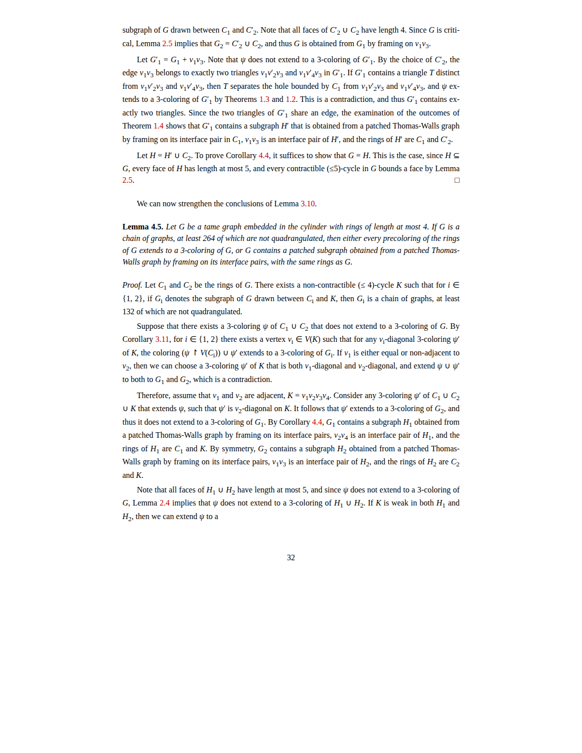subgraph of G drawn between C1 and C′2. Note that all faces of C′2 ∪ C2 have length 4. Since G is critical, Lemma 2.5 implies that G2 = C′2 ∪ C2, and thus G is obtained from G1 by framing on v1v3.
Let G′1 = G1 + v1v3. Note that ψ does not extend to a 3-coloring of G′1. By the choice of C′2, the edge v1v3 belongs to exactly two triangles v1v′2v3 and v1v′4v3 in G′1. If G′1 contains a triangle T distinct from v1v′2v3 and v1v′4v3, then T separates the hole bounded by C1 from v1v′2v3 and v1v′4v3, and ψ extends to a 3-coloring of G′1 by Theorems 1.3 and 1.2. This is a contradiction, and thus G′1 contains exactly two triangles. Since the two triangles of G′1 share an edge, the examination of the outcomes of Theorem 1.4 shows that G′1 contains a subgraph H′ that is obtained from a patched Thomas-Walls graph by framing on its interface pair in C1, v1v3 is an interface pair of H′, and the rings of H′ are C1 and C′2.
Let H = H′ ∪ C2. To prove Corollary 4.4, it suffices to show that G = H. This is the case, since H ⊆ G, every face of H has length at most 5, and every contractible (≤5)-cycle in G bounds a face by Lemma 2.5. □
We can now strengthen the conclusions of Lemma 3.10.
Lemma 4.5. Let G be a tame graph embedded in the cylinder with rings of length at most 4. If G is a chain of graphs, at least 264 of which are not quadrangulated, then either every precoloring of the rings of G extends to a 3-coloring of G, or G contains a patched subgraph obtained from a patched Thomas-Walls graph by framing on its interface pairs, with the same rings as G.
Proof. Let C1 and C2 be the rings of G. There exists a non-contractible (≤ 4)-cycle K such that for i ∈ {1, 2}, if Gi denotes the subgraph of G drawn between Ci and K, then Gi is a chain of graphs, at least 132 of which are not quadrangulated.
Suppose that there exists a 3-coloring ψ of C1 ∪ C2 that does not extend to a 3-coloring of G. By Corollary 3.11, for i ∈ {1, 2} there exists a vertex vi ∈ V(K) such that for any vi-diagonal 3-coloring ψ′ of K, the coloring (ψ ↾ V(Ci)) ∪ ψ′ extends to a 3-coloring of Gi. If v1 is either equal or non-adjacent to v2, then we can choose a 3-coloring ψ′ of K that is both v1-diagonal and v2-diagonal, and extend ψ ∪ ψ′ to both to G1 and G2, which is a contradiction.
Therefore, assume that v1 and v2 are adjacent, K = v1v2v3v4. Consider any 3-coloring ψ′ of C1 ∪ C2 ∪ K that extends ψ, such that ψ′ is v2-diagonal on K. It follows that ψ′ extends to a 3-coloring of G2, and thus it does not extend to a 3-coloring of G1. By Corollary 4.4, G1 contains a subgraph H1 obtained from a patched Thomas-Walls graph by framing on its interface pairs, v2v4 is an interface pair of H1, and the rings of H1 are C1 and K. By symmetry, G2 contains a subgraph H2 obtained from a patched Thomas-Walls graph by framing on its interface pairs, v1v3 is an interface pair of H2, and the rings of H2 are C2 and K.
Note that all faces of H1 ∪ H2 have length at most 5, and since ψ does not extend to a 3-coloring of G, Lemma 2.4 implies that ψ does not extend to a 3-coloring of H1 ∪ H2. If K is weak in both H1 and H2, then we can extend ψ to a
32